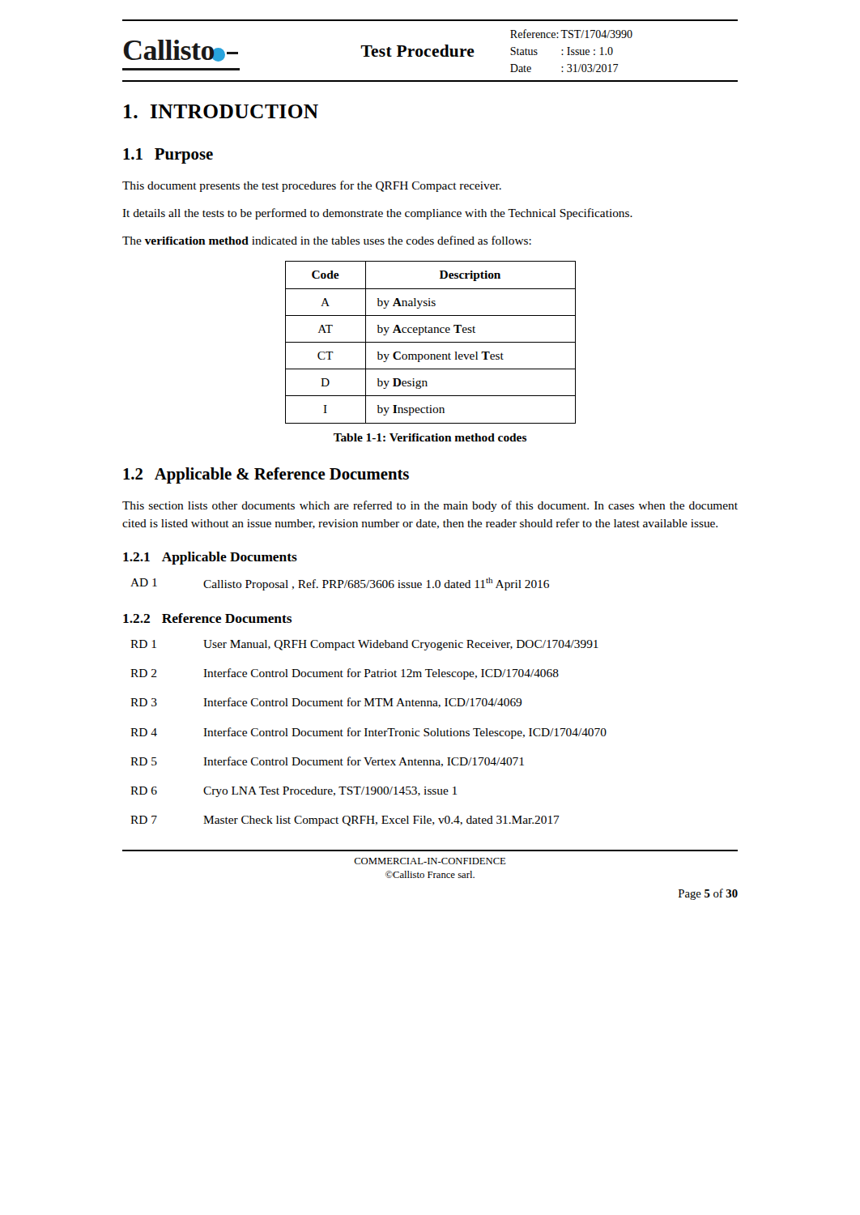| Callisto | Test Procedure | / Reference: / TST/1704/3990 / / Status / : Issue : 1.0 / / Date / : 31/03/2017 / |
1. INTRODUCTION
1.1 Purpose
This document presents the test procedures for the QRFH Compact receiver.
It details all the tests to be performed to demonstrate the compliance with the Technical Specifications.
The verification method indicated in the tables uses the codes defined as follows:
| Code | Description |
| A | by A nalysis |
| AT | by A cceptance T est |
| CT | by C omponent level T est |
| D | by D esign |
| I | by I nspection |
Table 1-1: Verification method codes
1.2 Applicable & Reference Documents
This section lists other documents which are referred to in the main body of this document. In cases when the document cited is listed without an issue number, revision number or date, then the reader should refer to the latest available issue.
1.2.1 Applicable Documents
AD 1
Callisto Proposal , Ref. PRP/685/3606 issue 1.0 dated 11th April 2016
1.2.2 Reference Documents
RD 1
User Manual, QRFH Compact Wideband Cryogenic Receiver, DOC/1704/3991
RD 2
Interface Control Document for Patriot 12m Telescope, ICD/1704/4068
RD 3
Interface Control Document for MTM Antenna, ICD/1704/4069
RD 4
Interface Control Document for InterTronic Solutions Telescope, ICD/1704/4070
RD 5
Interface Control Document for Vertex Antenna, ICD/1704/4071
RD 6
Cryo LNA Test Procedure, TST/1900/1453, issue 1
RD 7
Master Check list Compact QRFH, Excel File, v0.4, dated 31.Mar.2017
COMMERCIAL-IN-CONFIDENCE
©Callisto France sarl.
Page 5 of 30